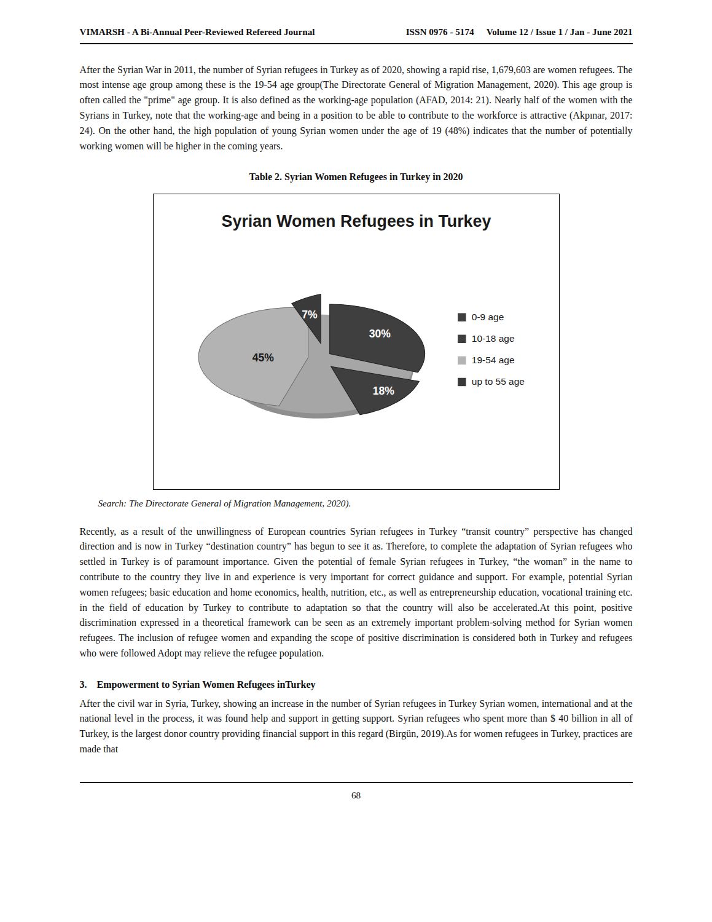VIMARSH - A Bi-Annual Peer-Reviewed Refereed Journal ISSN 0976 - 5174 Volume 12 / Issue 1 / Jan - June 2021
After the Syrian War in 2011, the number of Syrian refugees in Turkey as of 2020, showing a rapid rise, 1,679,603 are women refugees. The most intense age group among these is the 19-54 age group(The Directorate General of Migration Management, 2020). This age group is often called the "prime" age group. It is also defined as the working-age population (AFAD, 2014: 21). Nearly half of the women with the Syrians in Turkey, note that the working-age and being in a position to be able to contribute to the workforce is attractive (Akpınar, 2017: 24). On the other hand, the high population of young Syrian women under the age of 19 (48%) indicates that the number of potentially working women will be higher in the coming years.
Table 2. Syrian Women Refugees in Turkey in 2020
Syrian Women Refugees in Turkey 45% 7% 30% 18% 0-9 age 10-18 age 19-54 age up to 55 age
Search: The Directorate General of Migration Management, 2020).
Recently, as a result of the unwillingness of European countries Syrian refugees in Turkey “transit country” perspective has changed direction and is now in Turkey “destination country” has begun to see it as. Therefore, to complete the adaptation of Syrian refugees who settled in Turkey is of paramount importance. Given the potential of female Syrian refugees in Turkey, “the woman” in the name to contribute to the country they live in and experience is very important for correct guidance and support. For example, potential Syrian women refugees; basic education and home economics, health, nutrition, etc., as well as entrepreneurship education, vocational training etc. in the field of education by Turkey to contribute to adaptation so that the country will also be accelerated.At this point, positive discrimination expressed in a theoretical framework can be seen as an extremely important problem-solving method for Syrian women refugees. The inclusion of refugee women and expanding the scope of positive discrimination is considered both in Turkey and refugees who were followed Adopt may relieve the refugee population.
3. Empowerment to Syrian Women Refugees inTurkey
After the civil war in Syria, Turkey, showing an increase in the number of Syrian refugees in Turkey Syrian women, international and at the national level in the process, it was found help and support in getting support. Syrian refugees who spent more than $ 40 billion in all of Turkey, is the largest donor country providing financial support in this regard (Birgün, 2019).As for women refugees in Turkey, practices are made that
68